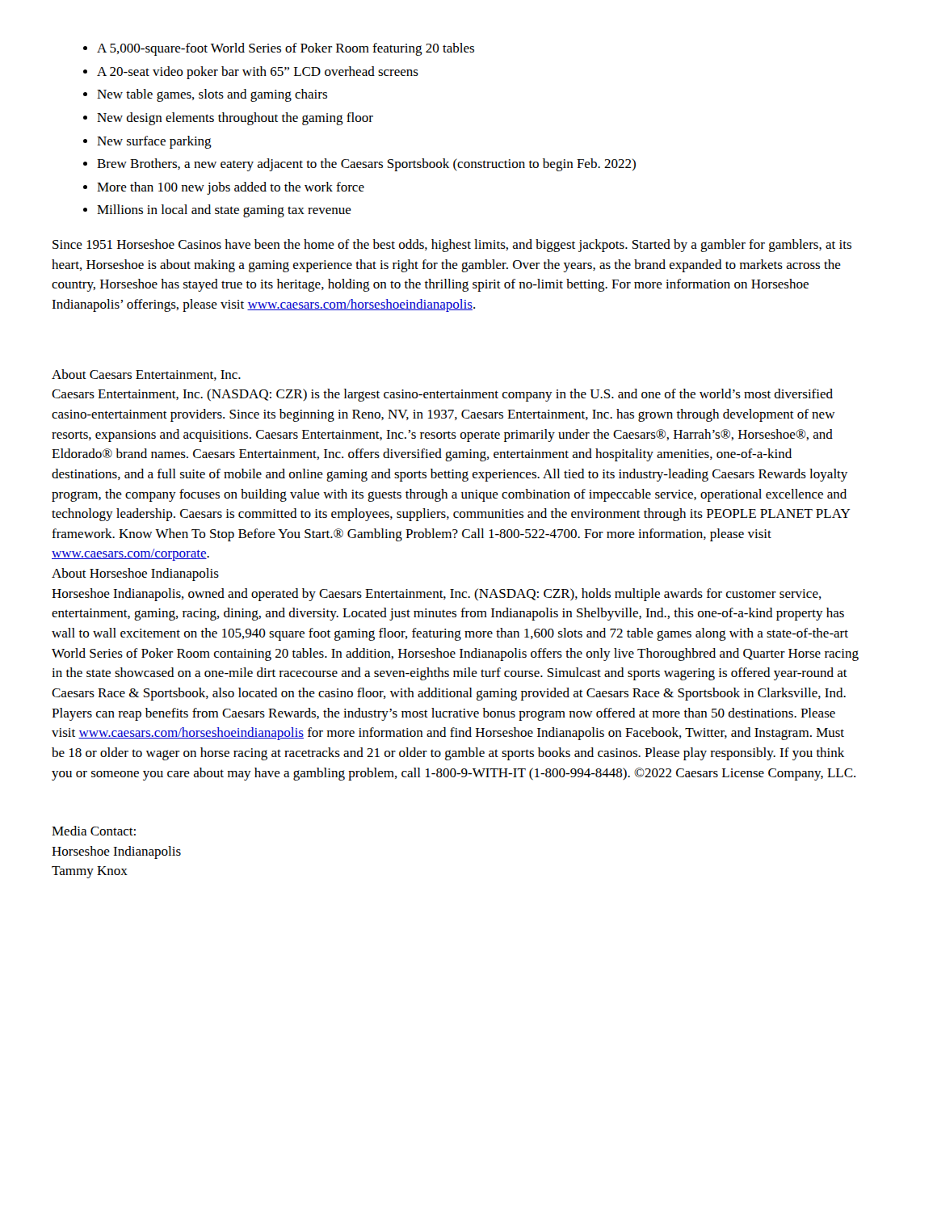A 5,000-square-foot World Series of Poker Room featuring 20 tables
A 20-seat video poker bar with 65” LCD overhead screens
New table games, slots and gaming chairs
New design elements throughout the gaming floor
New surface parking
Brew Brothers, a new eatery adjacent to the Caesars Sportsbook (construction to begin Feb. 2022)
More than 100 new jobs added to the work force
Millions in local and state gaming tax revenue
Since 1951 Horseshoe Casinos have been the home of the best odds, highest limits, and biggest jackpots. Started by a gambler for gamblers, at its heart, Horseshoe is about making a gaming experience that is right for the gambler. Over the years, as the brand expanded to markets across the country, Horseshoe has stayed true to its heritage, holding on to the thrilling spirit of no-limit betting. For more information on Horseshoe Indianapolis’ offerings, please visit www.caesars.com/horseshoeindianapolis.
About Caesars Entertainment, Inc.
Caesars Entertainment, Inc. (NASDAQ: CZR) is the largest casino-entertainment company in the U.S. and one of the world’s most diversified casino-entertainment providers. Since its beginning in Reno, NV, in 1937, Caesars Entertainment, Inc. has grown through development of new resorts, expansions and acquisitions. Caesars Entertainment, Inc.’s resorts operate primarily under the Caesars®, Harrah’s®, Horseshoe®, and Eldorado® brand names. Caesars Entertainment, Inc. offers diversified gaming, entertainment and hospitality amenities, one-of-a-kind destinations, and a full suite of mobile and online gaming and sports betting experiences. All tied to its industry-leading Caesars Rewards loyalty program, the company focuses on building value with its guests through a unique combination of impeccable service, operational excellence and technology leadership. Caesars is committed to its employees, suppliers, communities and the environment through its PEOPLE PLANET PLAY framework. Know When To Stop Before You Start.® Gambling Problem? Call 1-800-522-4700. For more information, please visit www.caesars.com/corporate.
About Horseshoe Indianapolis
Horseshoe Indianapolis, owned and operated by Caesars Entertainment, Inc. (NASDAQ: CZR), holds multiple awards for customer service, entertainment, gaming, racing, dining, and diversity. Located just minutes from Indianapolis in Shelbyville, Ind., this one-of-a-kind property has wall to wall excitement on the 105,940 square foot gaming floor, featuring more than 1,600 slots and 72 table games along with a state-of-the-art World Series of Poker Room containing 20 tables. In addition, Horseshoe Indianapolis offers the only live Thoroughbred and Quarter Horse racing in the state showcased on a one-mile dirt racecourse and a seven-eighths mile turf course. Simulcast and sports wagering is offered year-round at Caesars Race & Sportsbook, also located on the casino floor, with additional gaming provided at Caesars Race & Sportsbook in Clarksville, Ind. Players can reap benefits from Caesars Rewards, the industry’s most lucrative bonus program now offered at more than 50 destinations. Please visit www.caesars.com/horseshoeindianapolis for more information and find Horseshoe Indianapolis on Facebook, Twitter, and Instagram. Must be 18 or older to wager on horse racing at racetracks and 21 or older to gamble at sports books and casinos. Please play responsibly. If you think you or someone you care about may have a gambling problem, call 1-800-9-WITH-IT (1-800-994-8448). ©2022 Caesars License Company, LLC.
Media Contact:
Horseshoe Indianapolis
Tammy Knox